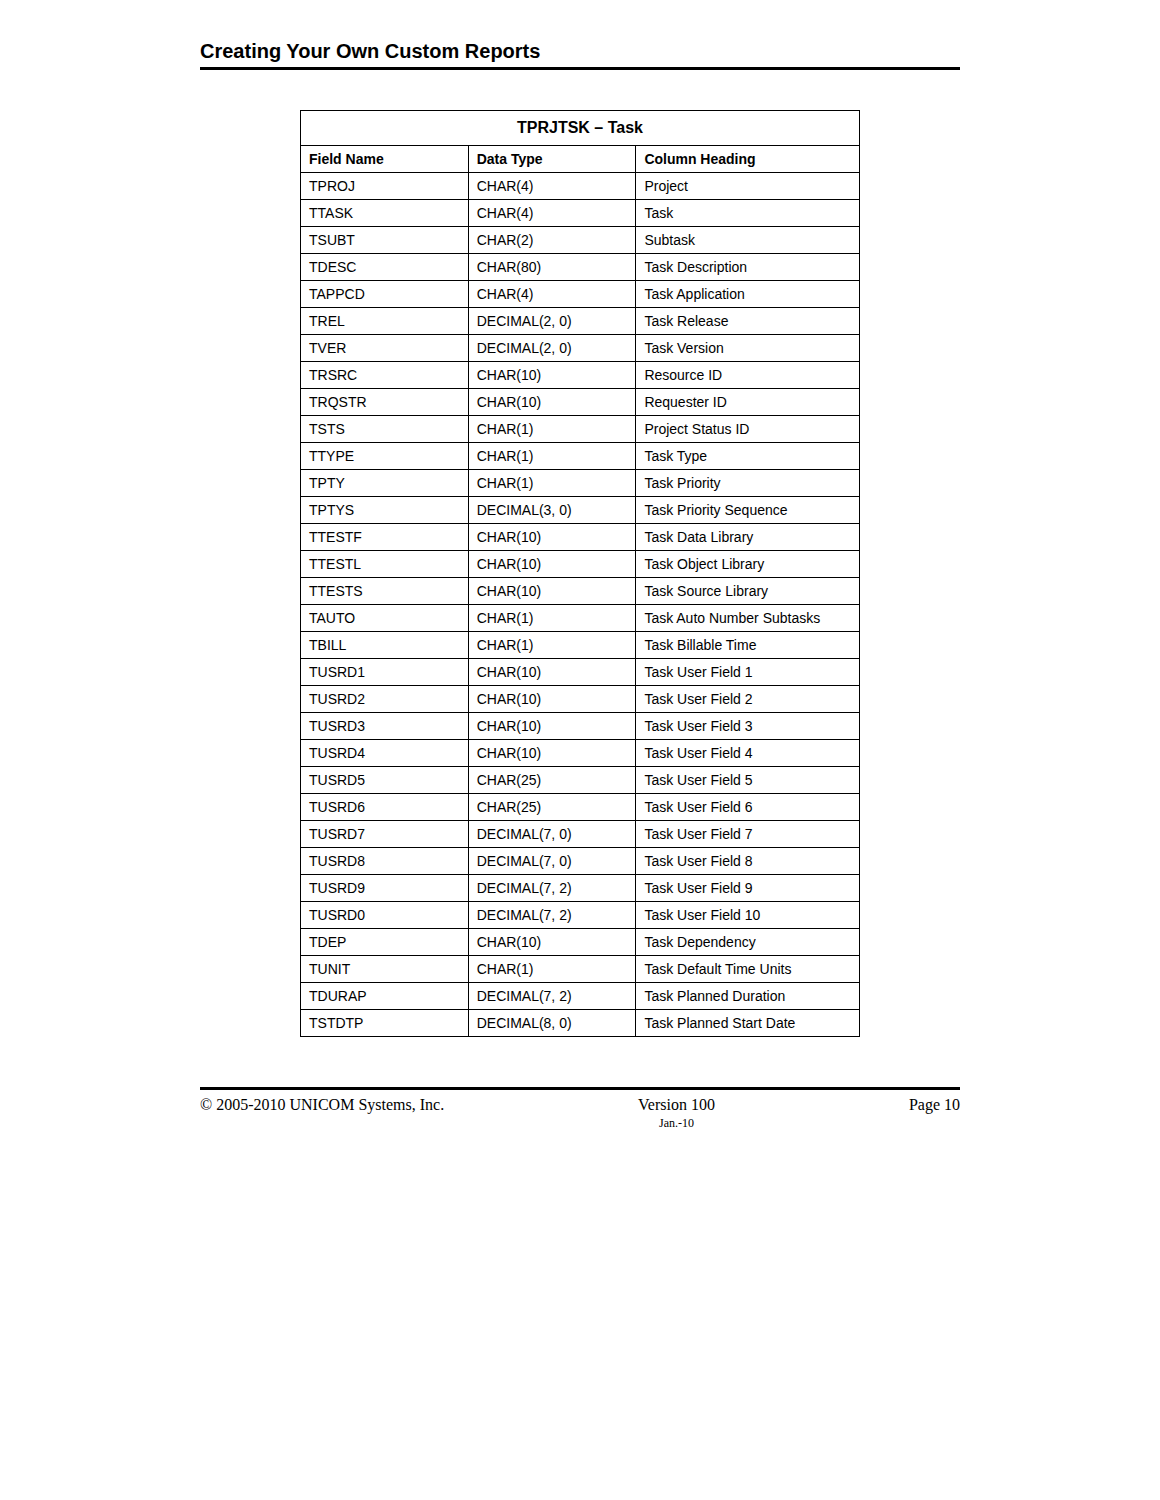Creating Your Own Custom Reports
TPRJTSK – Task
| Field Name | Data Type | Column Heading |
| --- | --- | --- |
| TPROJ | CHAR(4) | Project |
| TTASK | CHAR(4) | Task |
| TSUBT | CHAR(2) | Subtask |
| TDESC | CHAR(80) | Task Description |
| TAPPCD | CHAR(4) | Task Application |
| TREL | DECIMAL(2, 0) | Task Release |
| TVER | DECIMAL(2, 0) | Task Version |
| TRSRC | CHAR(10) | Resource ID |
| TRQSTR | CHAR(10) | Requester ID |
| TSTS | CHAR(1) | Project Status ID |
| TTYPE | CHAR(1) | Task Type |
| TPTY | CHAR(1) | Task Priority |
| TPTYS | DECIMAL(3, 0) | Task Priority Sequence |
| TTESTF | CHAR(10) | Task Data Library |
| TTESTL | CHAR(10) | Task Object Library |
| TTESTS | CHAR(10) | Task Source Library |
| TAUTO | CHAR(1) | Task Auto Number Subtasks |
| TBILL | CHAR(1) | Task Billable Time |
| TUSRD1 | CHAR(10) | Task User Field 1 |
| TUSRD2 | CHAR(10) | Task User Field 2 |
| TUSRD3 | CHAR(10) | Task User Field 3 |
| TUSRD4 | CHAR(10) | Task User Field 4 |
| TUSRD5 | CHAR(25) | Task User Field 5 |
| TUSRD6 | CHAR(25) | Task User Field 6 |
| TUSRD7 | DECIMAL(7, 0) | Task User Field 7 |
| TUSRD8 | DECIMAL(7, 0) | Task User Field 8 |
| TUSRD9 | DECIMAL(7, 2) | Task User Field 9 |
| TUSRD0 | DECIMAL(7, 2) | Task User Field 10 |
| TDEP | CHAR(10) | Task Dependency |
| TUNIT | CHAR(1) | Task Default Time Units |
| TDURAP | DECIMAL(7, 2) | Task Planned Duration |
| TSTDTP | DECIMAL(8, 0) | Task Planned Start Date |
© 2005-2010 UNICOM Systems, Inc.
Version 100 Jan.-10
Page 10